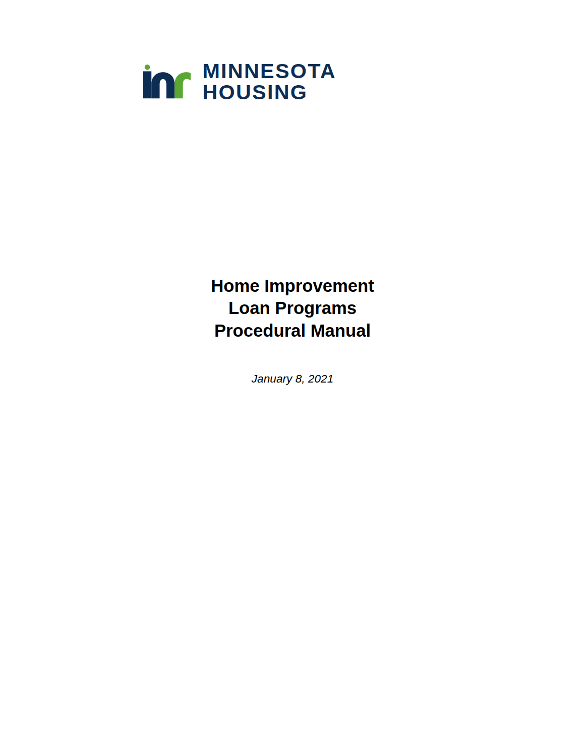MINNESOTAHOUSING
Home Improvement
Loan Programs
Procedural Manual
January 8, 2021